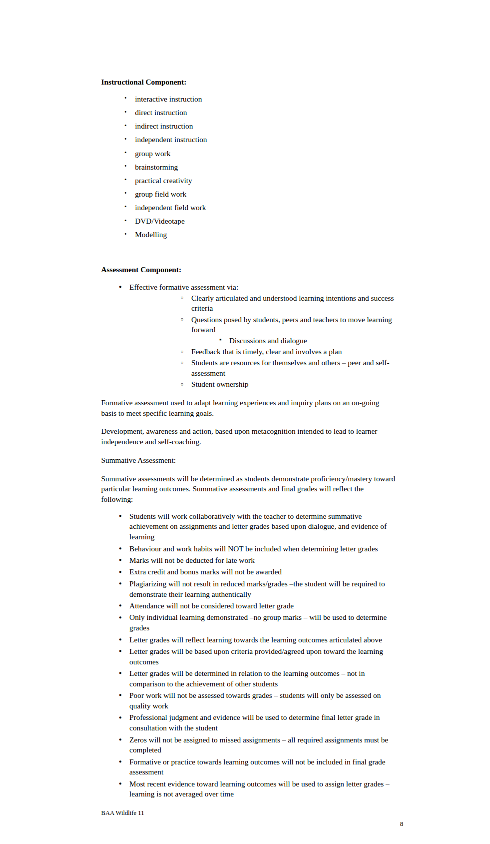Instructional Component:
interactive instruction
direct instruction
indirect instruction
independent instruction
group work
brainstorming
practical creativity
group field work
independent field work
DVD/Videotape
Modelling
Assessment Component:
Effective formative assessment via:
Clearly articulated and understood learning intentions and success criteria
Questions posed by students, peers and teachers to move learning forward
Discussions and dialogue
Feedback that is timely, clear and involves a plan
Students are resources for themselves and others – peer and self-assessment
Student ownership
Formative assessment used to adapt learning experiences and inquiry plans on an on-going basis to meet specific learning goals.
Development, awareness and action, based upon metacognition intended to lead to learner independence and self-coaching.
Summative Assessment:
Summative assessments will be determined as students demonstrate proficiency/mastery toward particular learning outcomes. Summative assessments and final grades will reflect the following:
Students will work collaboratively with the teacher to determine summative achievement on assignments and letter grades based upon dialogue, and evidence of learning
Behaviour and work habits will NOT be included when determining letter grades
Marks will not be deducted for late work
Extra credit and bonus marks will not be awarded
Plagiarizing will not result in reduced marks/grades –the student will be required to demonstrate their learning authentically
Attendance will not be considered toward letter grade
Only individual learning demonstrated –no group marks – will be used to determine grades
Letter grades will reflect learning towards the learning outcomes articulated above
Letter grades will be based upon criteria provided/agreed upon toward the learning outcomes
Letter grades will be determined in relation to the learning outcomes – not in comparison to the achievement of other students
Poor work will not be assessed towards grades – students will only be assessed on quality work
Professional judgment and evidence will be used to determine final letter grade in consultation with the student
Zeros will not be assigned to missed assignments – all required assignments must be completed
Formative or practice towards learning outcomes will not be included in final grade assessment
Most recent evidence toward learning outcomes will be used to assign letter grades – learning is not averaged over time
BAA Wildlife 11 8